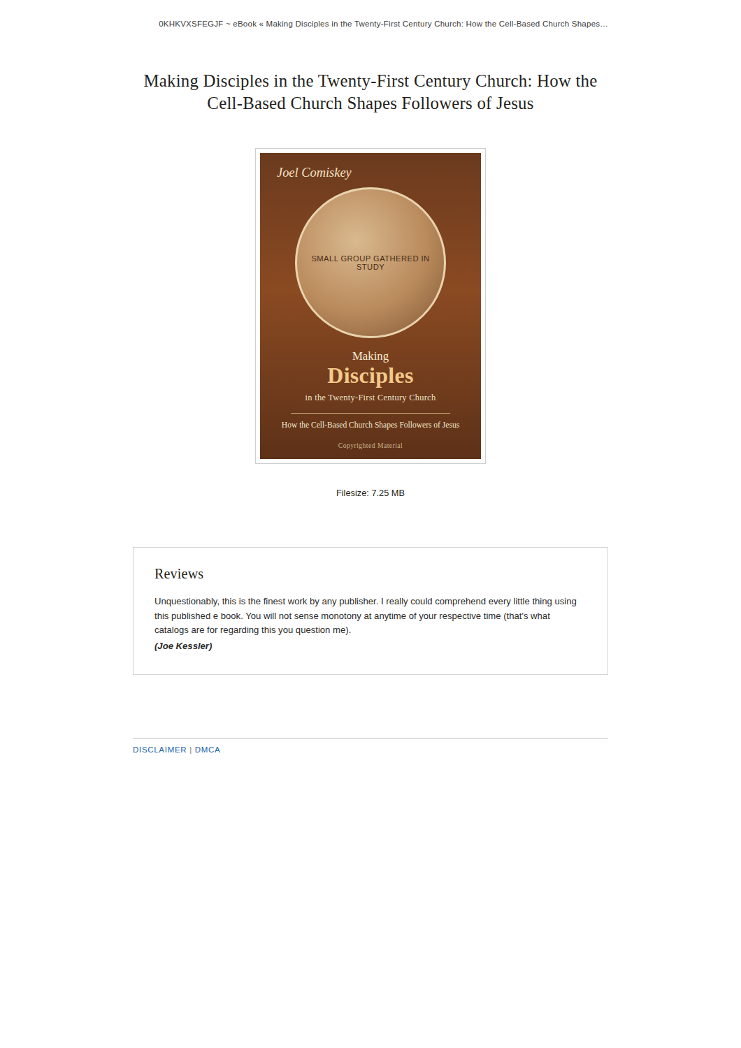0KHKVXSFEGJF ~ eBook « Making Disciples in the Twenty-First Century Church: How the Cell-Based Church Shapes…
Making Disciples in the Twenty-First Century Church: How the Cell-Based Church Shapes Followers of Jesus
Joel Comiskey
Small group gathered in study
Making Disciples
in the Twenty-First Century Church
How the Cell-Based Church Shapes Followers of Jesus
Copyrighted Material
Filesize: 7.25 MB
Reviews
Unquestionably, this is the finest work by any publisher. I really could comprehend every little thing using this published e book. You will not sense monotony at anytime of your respective time (that's what catalogs are for regarding this you question me). (Joe Kessler)
DISCLAIMER | DMCA